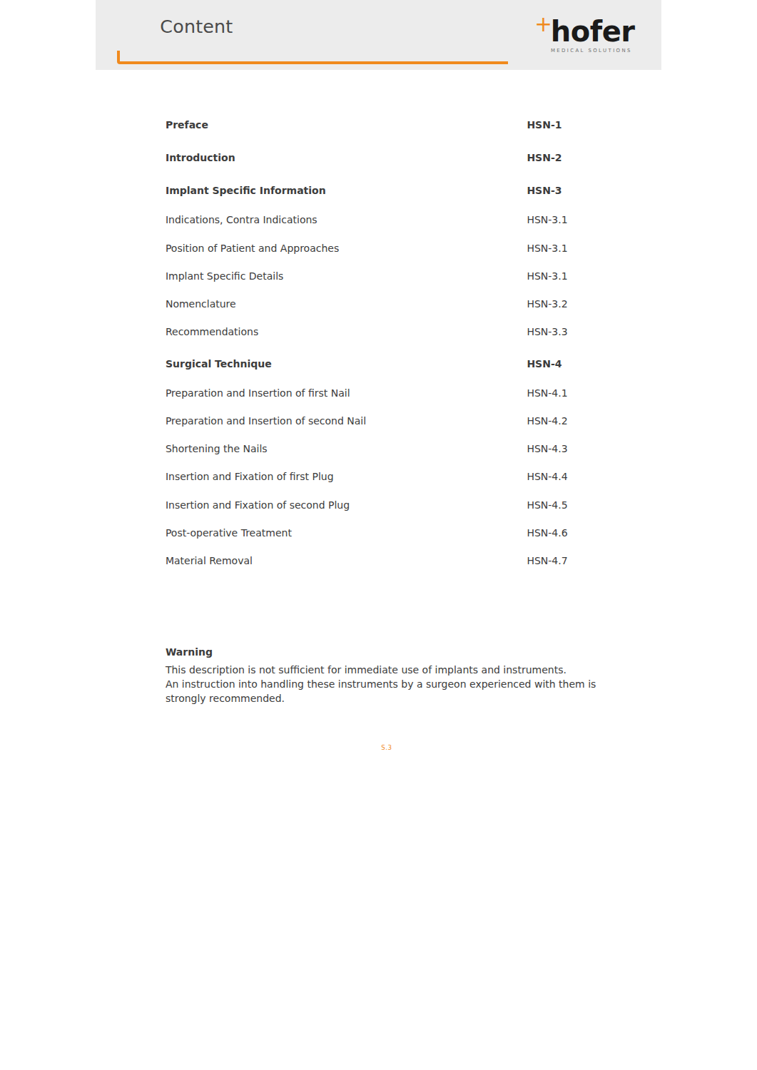Content
+
hofer
MEDICAL SOLUTIONS
| Preface | HSN-1 |
| Introduction | HSN-2 |
| Implant Specific Information | HSN-3 |
| Indications, Contra Indications | HSN-3.1 |
| Position of Patient and Approaches | HSN-3.1 |
| Implant Specific Details | HSN-3.1 |
| Nomenclature | HSN-3.2 |
| Recommendations | HSN-3.3 |
| Surgical Technique | HSN-4 |
| Preparation and Insertion of first Nail | HSN-4.1 |
| Preparation and Insertion of second Nail | HSN-4.2 |
| Shortening the Nails | HSN-4.3 |
| Insertion and Fixation of first Plug | HSN-4.4 |
| Insertion and Fixation of second Plug | HSN-4.5 |
| Post-operative Treatment | HSN-4.6 |
| Material Removal | HSN-4.7 |
Warning
This description is not sufficient for immediate use of implants and instruments.
An instruction into handling these instruments by a surgeon experienced with them is strongly recommended.
S.3